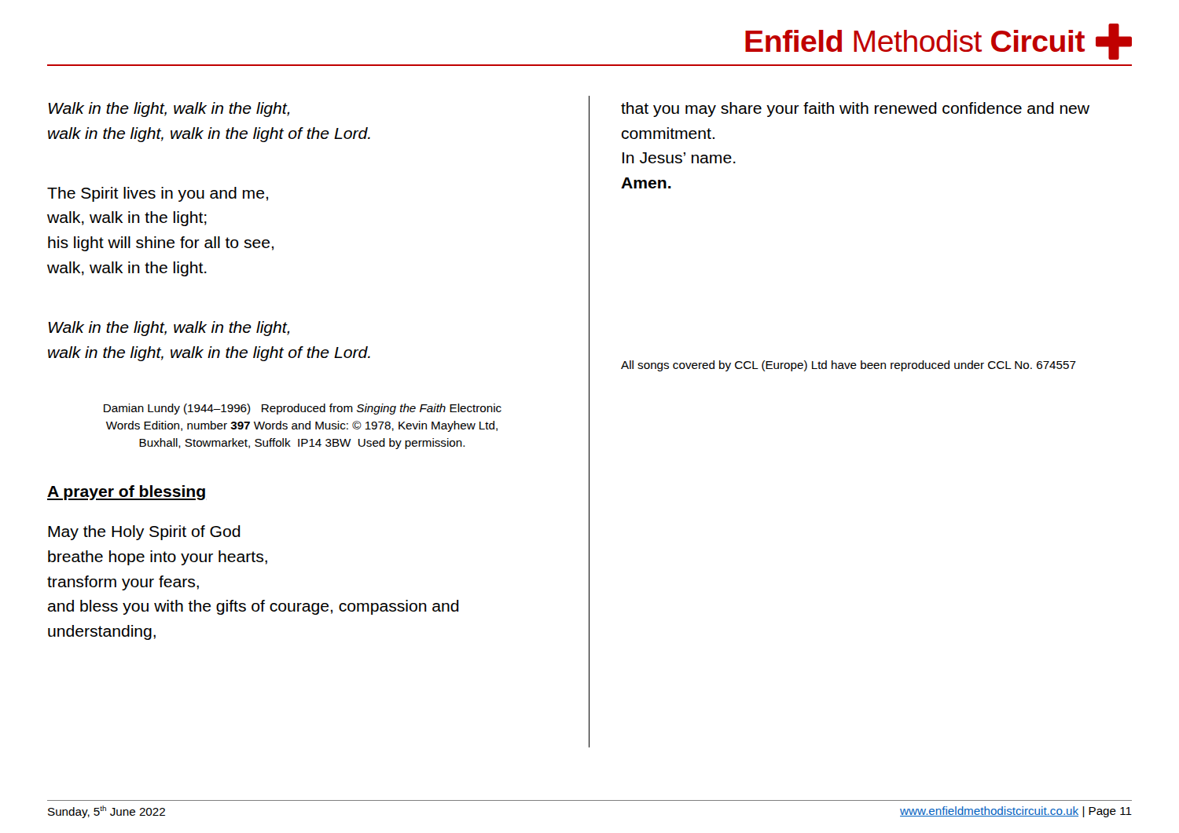Enfield Methodist Circuit
Walk in the light, walk in the light,
walk in the light, walk in the light of the Lord.
The Spirit lives in you and me,
walk, walk in the light;
his light will shine for all to see,
walk, walk in the light.
Walk in the light, walk in the light,
walk in the light, walk in the light of the Lord.
Damian Lundy (1944–1996) Reproduced from Singing the Faith Electronic Words Edition, number 397 Words and Music: © 1978, Kevin Mayhew Ltd, Buxhall, Stowmarket, Suffolk IP14 3BW Used by permission.
A prayer of blessing
May the Holy Spirit of God
breathe hope into your hearts,
transform your fears,
and bless you with the gifts of courage, compassion and understanding,
that you may share your faith with renewed confidence and new commitment.
In Jesus’ name.
Amen.
All songs covered by CCL (Europe) Ltd have been reproduced under CCL No. 674557
Sunday, 5th June 2022 www.enfieldmethodistcircuit.co.uk | Page 11